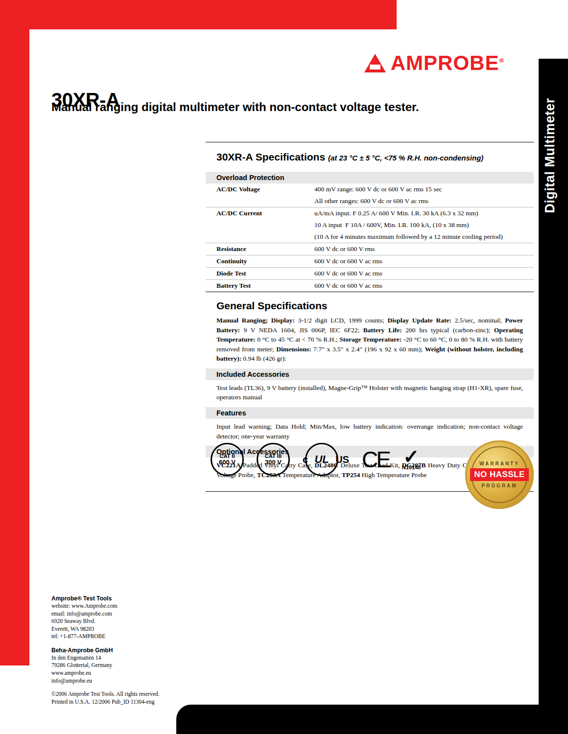Digital Multimeter
AMPROBE®
30XR-A
Manual ranging digital multimeter with non-contact voltage tester.
30XR-A Specifications (at 23 °C ± 5 °C, <75 % R.H. non-condensing)
Overload Protection
| AC/DC Voltage | 400 mV range: 600 V dc or 600 V ac rms 15 sec |
| | All other ranges: 600 V dc or 600 V ac rms |
| AC/DC Current | uA/mA input: F 0.25 A/ 600 V Min. I.R. 30 kA (6.3 x 32 mm) |
| | 10 A input F 10A / 600V, Min. I.R. 100 kA, (10 x 38 mm) |
| | (10 A for 4 minutes maximum followed by a 12 minute cooling period) |
| Resistance | 600 V dc or 600 V rms |
| Continuity | 600 V dc or 600 V ac rms |
| Diode Test | 600 V dc or 600 V ac rms |
| Battery Test | 600 V dc or 600 V ac rms |
General Specifications
Manual Ranging; Display: 3-1/2 digit LCD, 1999 counts; Display Update Rate: 2.5/sec, nominal; Power Battery: 9 V NEDA 1604, JIS 006P, IEC 6F22; Battery Life: 200 hrs typical (carbon-zinc); Operating Temperature: 0 °C to 45 °C at < 70 % R.H.; Storage Temperature: -20 °C to 60 °C, 0 to 80 % R.H. with battery removed from meter; Dimensions: 7.7" x 3.5" x 2.4" (196 x 92 x 60 mm); Weight (without holster, including battery): 0.94 lb (426 gr):
Included Accessories
Test leads (TL36), 9 V battery (installed), Magne-Grip™ Holster with magnetic hanging strap (H1-XR), spare fuse, operators manual
Features
Input lead warning; Data Hold; Min/Max, low battery indication: overrange indication; non-contact voltage detector; one-year warranty
Optional Accessories
VC221A Padded Vinyl Carry Case, DL248C Deluxe Test Lead Kit, DC207B Heavy Duty Case, HV231-10 High Voltage Probe, TC253A Temperature Adaptor, TP254 High Temperature Probe
CAT II 600 V
CAT III 300 V
c
UL
US
CE
✓ N10140
WARRANTY
NO HASSLE
PROGRAM
Amprobe® Test Tools
website: www.Amprobe.com
email: info@amprobe.com
6920 Seaway Blvd.
Everett, WA 98203
tel: +1-877-AMPROBE
Beha-Amprobe GmbH
In den Engematten 14
79286 Glottertal, Germany
www.amprobe.eu
info@amprobe.eu
©2006 Amprobe Test Tools. All rights reserved.
Printed in U.S.A. 12/2006 Pub_ID 11304-eng